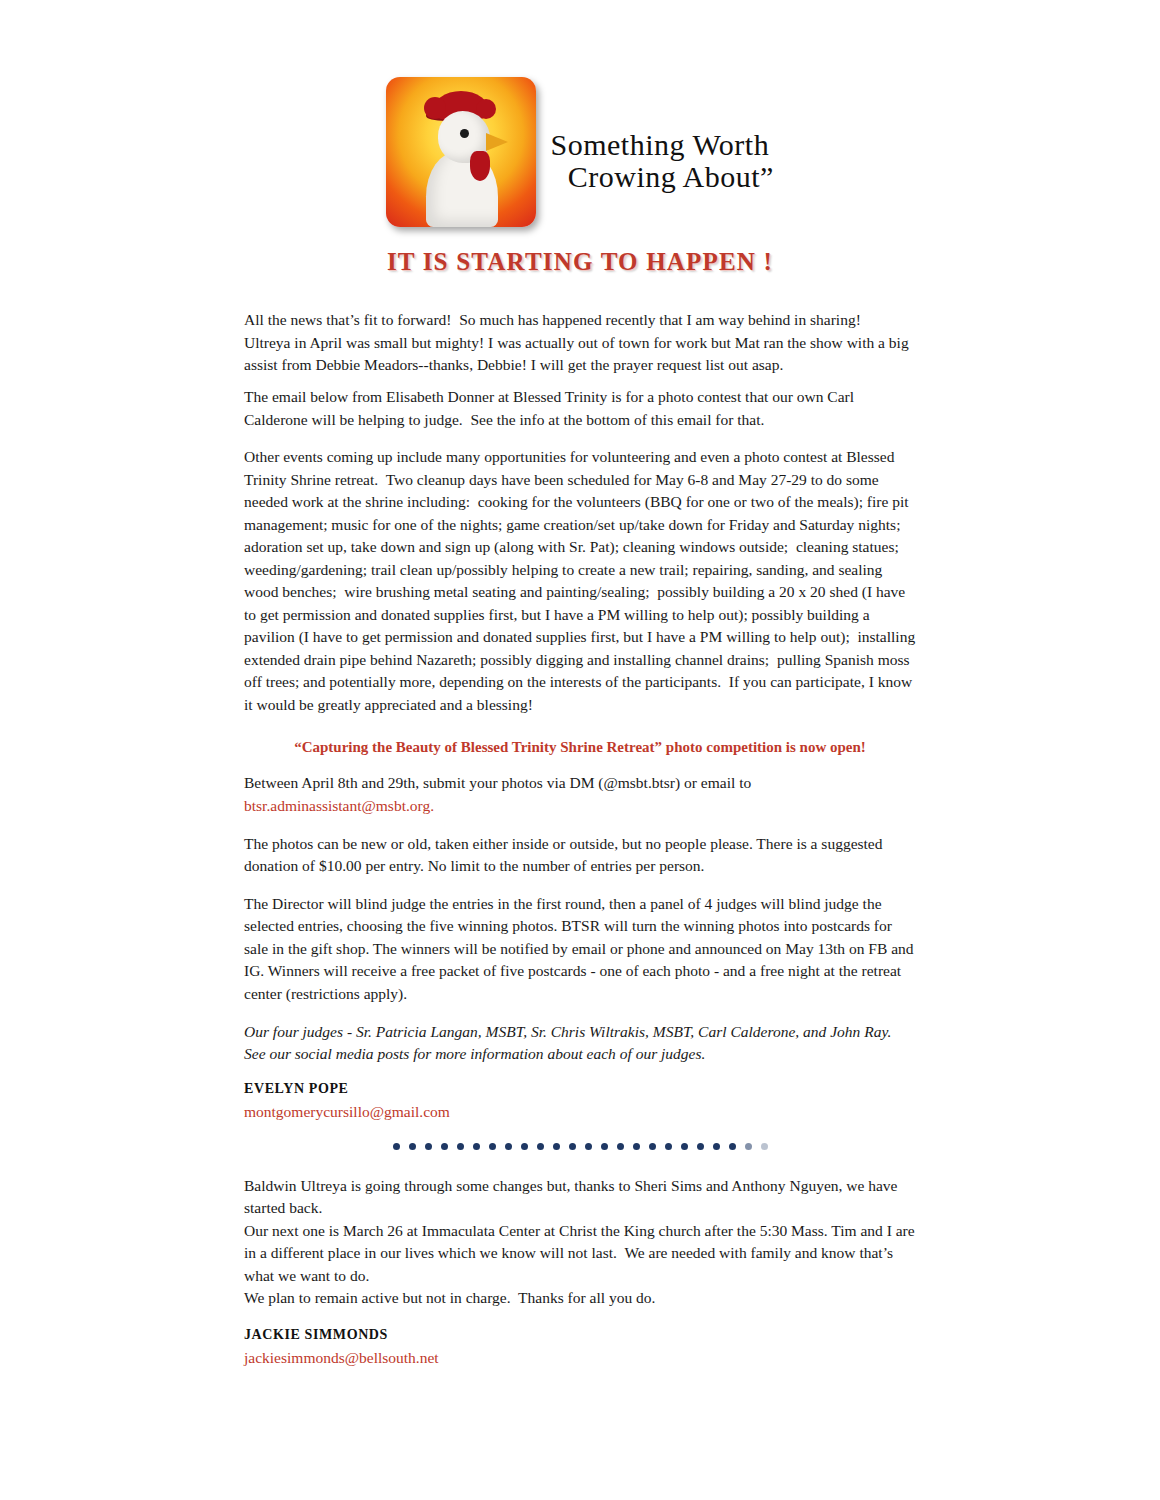Something Worth Crowing About”
IT IS STARTING TO HAPPEN !
All the news that’s fit to forward! So much has happened recently that I am way behind in sharing!
Ultreya in April was small but mighty! I was actually out of town for work but Mat ran the show with a big
assist from Debbie Meadors--thanks, Debbie! I will get the prayer request list out asap.
The email below from Elisabeth Donner at Blessed Trinity is for a photo contest that our own Carl Calderone will be helping to judge. See the info at the bottom of this email for that.
Other events coming up include many opportunities for volunteering and even a photo contest at Blessed Trinity Shrine retreat. Two cleanup days have been scheduled for May 6-8 and May 27-29 to do some needed work at the shrine including: cooking for the volunteers (BBQ for one or two of the meals); fire pit management; music for one of the nights; game creation/set up/take down for Friday and Saturday nights; adoration set up, take down and sign up (along with Sr. Pat); cleaning windows outside; cleaning statues; weeding/gardening; trail clean up/possibly helping to create a new trail; repairing, sanding, and sealing wood benches; wire brushing metal seating and painting/sealing; possibly building a 20 x 20 shed (I have to get permission and donated supplies first, but I have a PM willing to help out); possibly building a pavilion (I have to get permission and donated supplies first, but I have a PM willing to help out); installing extended drain pipe behind Nazareth; possibly digging and installing channel drains; pulling Spanish moss off trees; and potentially more, depending on the interests of the participants. If you can participate, I know it would be greatly appreciated and a blessing!
“Capturing the Beauty of Blessed Trinity Shrine Retreat” photo competition is now open!
Between April 8th and 29th, submit your photos via DM (@msbt.btsr) or email to btsr.adminassistant@msbt.org.
The photos can be new or old, taken either inside or outside, but no people please. There is a suggested donation of $10.00 per entry. No limit to the number of entries per person.
The Director will blind judge the entries in the first round, then a panel of 4 judges will blind judge the selected entries, choosing the five winning photos. BTSR will turn the winning photos into postcards for sale in the gift shop. The winners will be notified by email or phone and announced on May 13th on FB and IG. Winners will receive a free packet of five postcards - one of each photo - and a free night at the retreat center (restrictions apply).
Our four judges - Sr. Patricia Langan, MSBT, Sr. Chris Wiltrakis, MSBT, Carl Calderone, and John Ray.
See our social media posts for more information about each of our judges.
EVELYN POPE
montgomerycursillo@gmail.com
Baldwin Ultreya is going through some changes but, thanks to Sheri Sims and Anthony Nguyen, we have started back.
Our next one is March 26 at Immaculata Center at Christ the King church after the 5:30 Mass. Tim and I are in a different place in our lives which we know will not last. We are needed with family and know that’s what we want to do.
We plan to remain active but not in charge. Thanks for all you do.
JACKIE SIMMONDS
jackiesimmonds@bellsouth.net